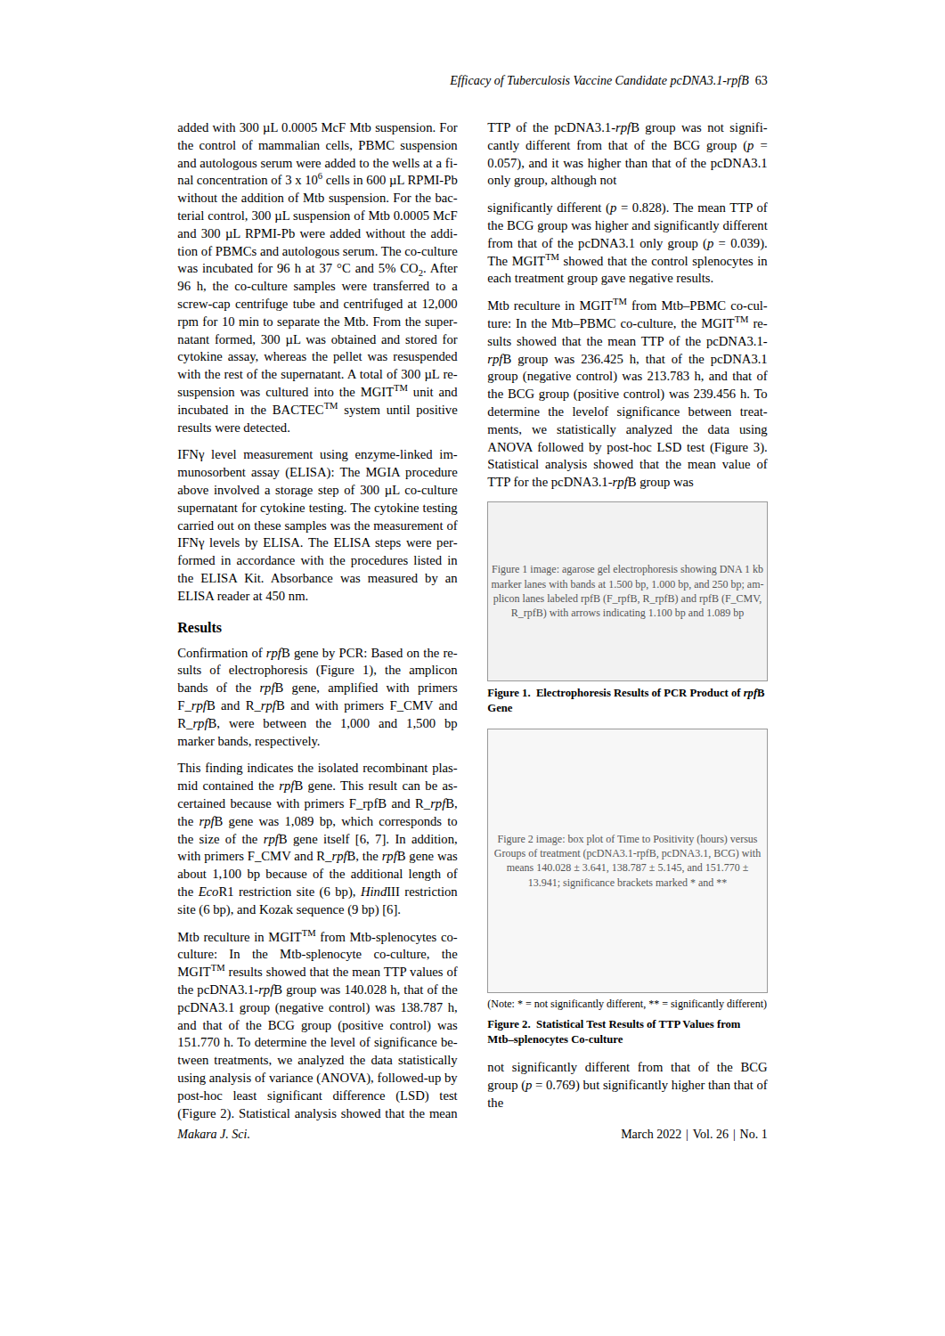Efficacy of Tuberculosis Vaccine Candidate pcDNA3.1-rpfB 63
added with 300 µL 0.0005 McF Mtb suspension. For the control of mammalian cells, PBMC suspension and autologous serum were added to the wells at a final concentration of 3 x 106 cells in 600 µL RPMI-Pb without the addition of Mtb suspension. For the bacterial control, 300 µL suspension of Mtb 0.0005 McF and 300 µL RPMI-Pb were added without the addition of PBMCs and autologous serum. The co-culture was incubated for 96 h at 37 °C and 5% CO2. After 96 h, the co-culture samples were transferred to a screw-cap centrifuge tube and centrifuged at 12,000 rpm for 10 min to separate the Mtb. From the supernatant formed, 300 µL was obtained and stored for cytokine assay, whereas the pellet was resuspended with the rest of the supernatant. A total of 300 µL resuspension was cultured into the MGITTM unit and incubated in the BACTECTM system until positive results were detected.
IFNγ level measurement using enzyme-linked immunosorbent assay (ELISA): The MGIA procedure above involved a storage step of 300 µL co-culture supernatant for cytokine testing. The cytokine testing carried out on these samples was the measurement of IFNγ levels by ELISA. The ELISA steps were performed in accordance with the procedures listed in the ELISA Kit. Absorbance was measured by an ELISA reader at 450 nm.
Results
Confirmation of rpf B gene by PCR: Based on the results of electrophoresis (Figure 1), the amplicon bands of the rpf B gene, amplified with primers F_rpf B and R_rpf B and with primers F_CMV and R_rpf B, were between the 1,000 and 1,500 bp marker bands, respectively.
This finding indicates the isolated recombinant plasmid contained the rpf B gene. This result can be ascertained because with primers F_rpfB and R_rpf B, the rpf B gene was 1,089 bp, which corresponds to the size of the rpf B gene itself [6, 7]. In addition, with primers F_CMV and R_rpf B, the rpf B gene was about 1,100 bp because of the additional length of the Eco R1 restriction site (6 bp), Hind III restriction site (6 bp), and Kozak sequence (9 bp) [6].
Mtb reculture in MGITTM from Mtb-splenocytes co-culture: In the Mtb-splenocyte co-culture, the MGITTM results showed that the mean TTP values of the pcDNA3.1-rpf B group was 140.028 h, that of the pcDNA3.1 group (negative control) was 138.787 h, and that of the BCG group (positive control) was 151.770 h. To determine the level of significance between treatments, we analyzed the data statistically using analysis of variance (ANOVA), followed-up by post-hoc least significant difference (LSD) test (Figure 2). Statistical analysis showed that the mean TTP of the pcDNA3.1-rpf B group was not significantly different from that of the BCG group (p = 0.057), and it was higher than that of the pcDNA3.1 only group, although not
significantly different (p = 0.828). The mean TTP of the BCG group was higher and significantly different from that of the pcDNA3.1 only group (p = 0.039). The MGITTM showed that the control splenocytes in each treatment group gave negative results.
Mtb reculture in MGITTM from Mtb–PBMC co-culture: In the Mtb–PBMC co-culture, the MGITTM results showed that the mean TTP of the pcDNA3.1-rpf B group was 236.425 h, that of the pcDNA3.1 group (negative control) was 213.783 h, and that of the BCG group (positive control) was 239.456 h. To determine the levelof significance between treatments, we statistically analyzed the data using ANOVA followed by post-hoc LSD test (Figure 3). Statistical analysis showed that the mean value of TTP for the pcDNA3.1-rpf B group was
Figure 1 image: agarose gel electrophoresis showing DNA 1 kb marker lanes with bands at 1.500 bp, 1.000 bp, and 250 bp; amplicon lanes labeled rpfB (F_rpfB, R_rpfB) and rpfB (F_CMV, R_rpfB) with arrows indicating 1.100 bp and 1.089 bp
Figure 1. Electrophoresis Results of PCR Product of rpf B Gene
Figure 2 image: box plot of Time to Positivity (hours) versus Groups of treatment (pcDNA3.1-rpfB, pcDNA3.1, BCG) with means 140.028 ± 3.641, 138.787 ± 5.145, and 151.770 ± 13.941; significance brackets marked * and **
(Note: * = not significantly different, ** = significantly different)
Figure 2. Statistical Test Results of TTP Values from Mtb–splenocytes Co-culture
not significantly different from that of the BCG group (p = 0.769) but significantly higher than that of the
Makara J. Sci.
March 2022|Vol. 26|No. 1